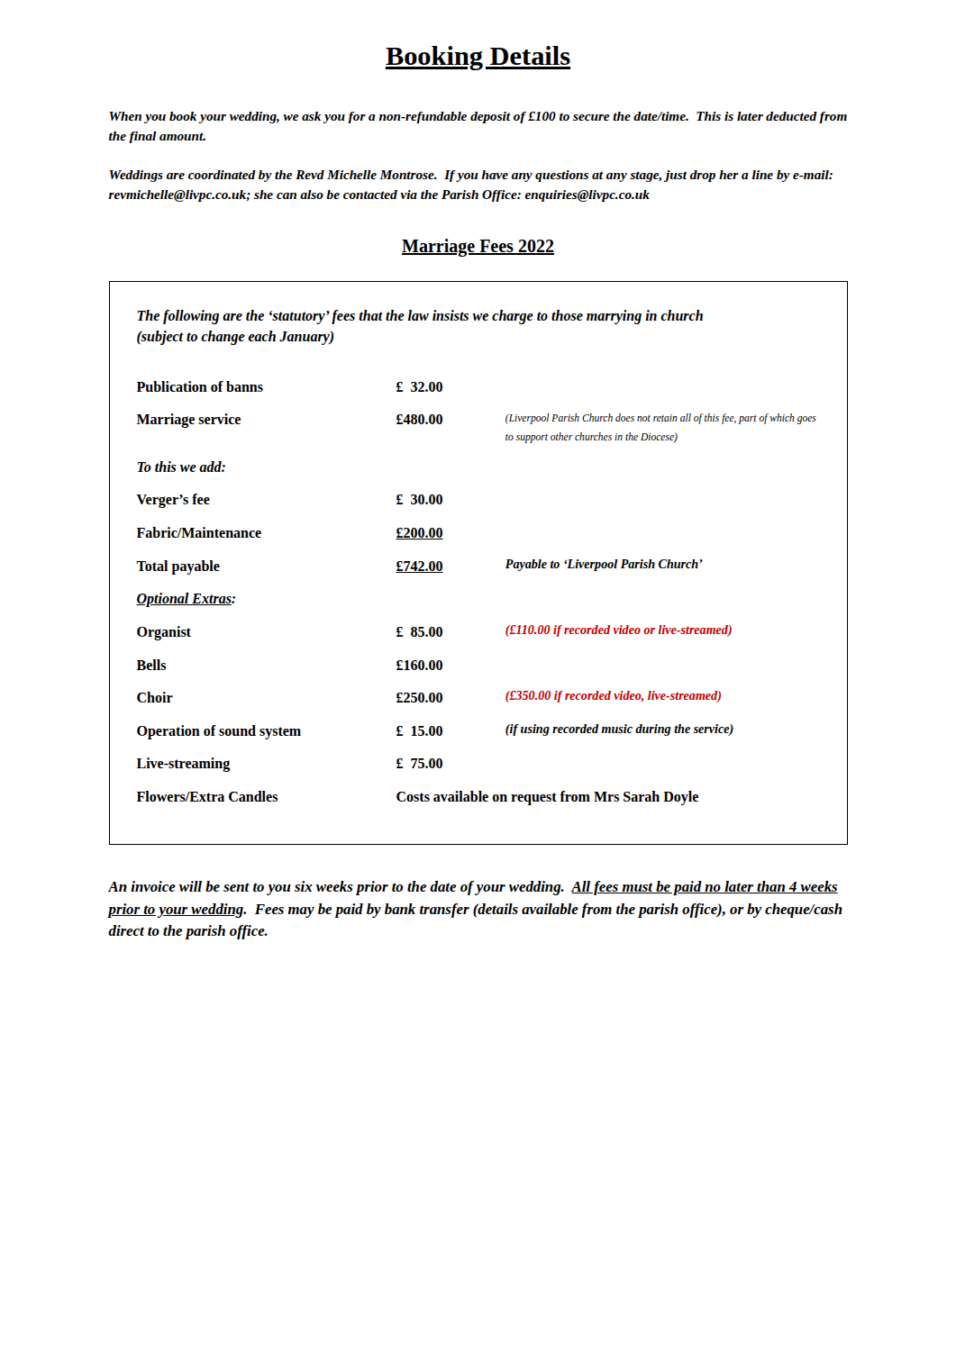Booking Details
When you book your wedding, we ask you for a non-refundable deposit of £100 to secure the date/time. This is later deducted from the final amount.
Weddings are coordinated by the Revd Michelle Montrose. If you have any questions at any stage, just drop her a line by e-mail: revmichelle@livpc.co.uk; she can also be contacted via the Parish Office: enquiries@livpc.co.uk
Marriage Fees 2022
The following are the ‘statutory’ fees that the law insists we charge to those marrying in church
(subject to change each January)
| Publication of banns | £ 32.00 | |
| Marriage service | £480.00 | (Liverpool Parish Church does not retain all of this fee, part of which goes to support other churches in the Diocese) |
| To this we add: | | |
| Verger’s fee | £ 30.00 | |
| Fabric/Maintenance | £200.00 | |
| Total payable | £742.00 | Payable to ‘Liverpool Parish Church’ |
| Optional Extras : | | |
| Organist | £ 85.00 | (£110.00 if recorded video or live-streamed) |
| Bells | £160.00 | |
| Choir | £250.00 | (£350.00 if recorded video, live-streamed) |
| Operation of sound system | £ 15.00 | (if using recorded music during the service) |
| Live-streaming | £ 75.00 | |
| Flowers/Extra Candles | Costs available on request from Mrs Sarah Doyle |
An invoice will be sent to you six weeks prior to the date of your wedding. All fees must be paid no later than 4 weeks prior to your wedding. Fees may be paid by bank transfer (details available from the parish office), or by cheque/cash direct to the parish office.